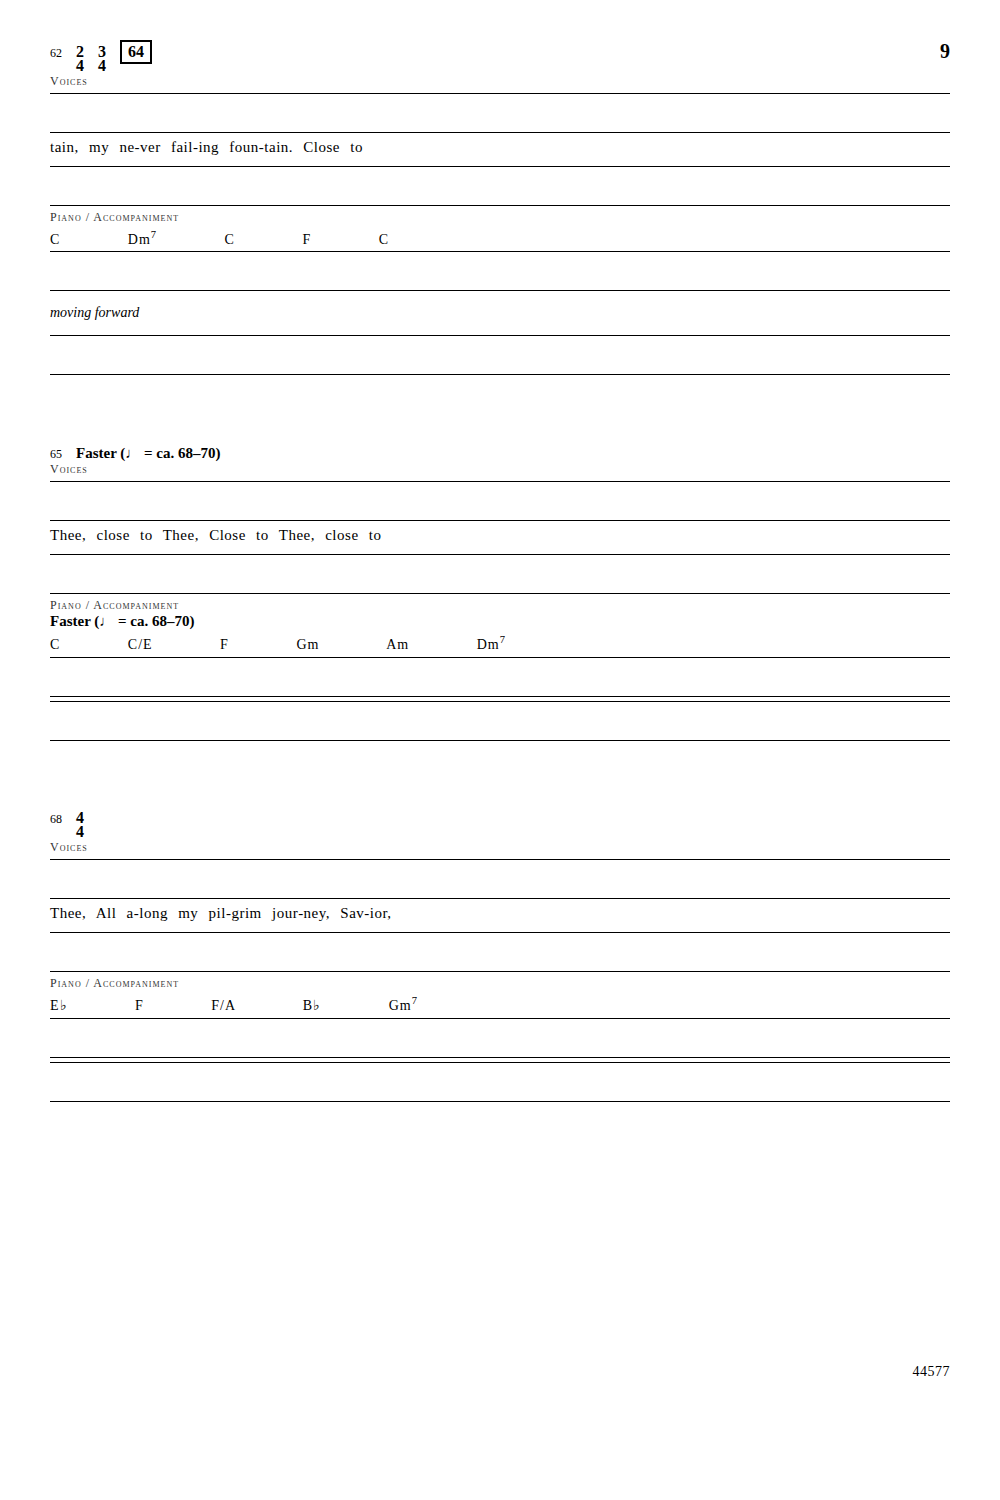9
62 24 34 64
Voices
tain, my ne‑ver fail‑ing foun‑tain. Close to
Piano / Accompaniment
C Dm7 C F C
moving forward
65 Faster (♩ = ca. 68–70)
Voices
Thee, close to Thee, Close to Thee, close to
Piano / Accompaniment
Faster (♩ = ca. 68–70)
C C/E F Gm Am Dm7
68 44
Voices
Thee, All a‑long my pil‑grim jour‑ney, Sav‑ior,
Piano / Accompaniment
E♭ F F/A B♭ Gm7
44577
Watermark text repeated across the page: PREVIEW. Overlay text: Preview Only — Legal Use Requires Purchase.